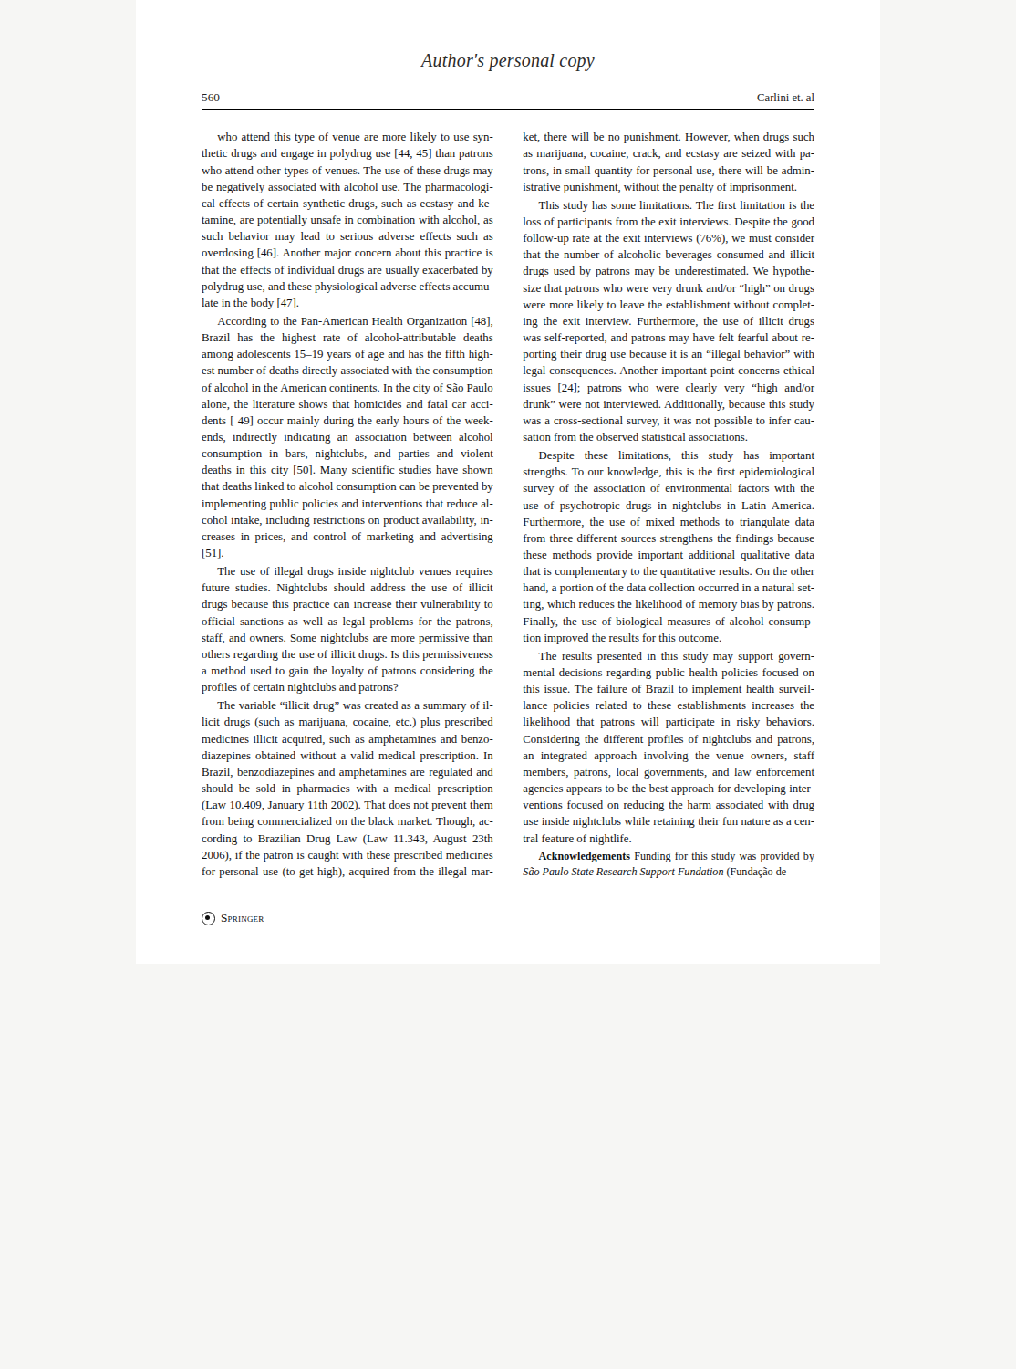Author's personal copy
560 Carlini et. al
who attend this type of venue are more likely to use synthetic drugs and engage in polydrug use [44, 45] than patrons who attend other types of venues. The use of these drugs may be negatively associated with alcohol use. The pharmacological effects of certain synthetic drugs, such as ecstasy and ketamine, are potentially unsafe in combination with alcohol, as such behavior may lead to serious adverse effects such as overdosing [46]. Another major concern about this practice is that the effects of individual drugs are usually exacerbated by polydrug use, and these physiological adverse effects accumulate in the body [47].
According to the Pan-American Health Organization [48], Brazil has the highest rate of alcohol-attributable deaths among adolescents 15–19 years of age and has the fifth highest number of deaths directly associated with the consumption of alcohol in the American continents. In the city of São Paulo alone, the literature shows that homicides and fatal car accidents [ 49] occur mainly during the early hours of the weekends, indirectly indicating an association between alcohol consumption in bars, nightclubs, and parties and violent deaths in this city [50]. Many scientific studies have shown that deaths linked to alcohol consumption can be prevented by implementing public policies and interventions that reduce alcohol intake, including restrictions on product availability, increases in prices, and control of marketing and advertising [51].
The use of illegal drugs inside nightclub venues requires future studies. Nightclubs should address the use of illicit drugs because this practice can increase their vulnerability to official sanctions as well as legal problems for the patrons, staff, and owners. Some nightclubs are more permissive than others regarding the use of illicit drugs. Is this permissiveness a method used to gain the loyalty of patrons considering the profiles of certain nightclubs and patrons?
The variable “illicit drug” was created as a summary of illicit drugs (such as marijuana, cocaine, etc.) plus prescribed medicines illicit acquired, such as amphetamines and benzodiazepines obtained without a valid medical prescription. In Brazil, benzodiazepines and amphetamines are regulated and should be sold in pharmacies with a medical prescription (Law 10.409, January 11th 2002). That does not prevent them from being commercialized on the black market. Though, according to Brazilian Drug Law (Law 11.343, August 23th 2006), if the patron is caught with these prescribed medicines for personal use (to get high), acquired from the illegal market, there will be no punishment. However, when drugs such as marijuana, cocaine, crack, and ecstasy are seized with patrons, in small quantity for personal use, there will be administrative punishment, without the penalty of imprisonment.
This study has some limitations. The first limitation is the loss of participants from the exit interviews. Despite the good follow-up rate at the exit interviews (76%), we must consider that the number of alcoholic beverages consumed and illicit drugs used by patrons may be underestimated. We hypothesize that patrons who were very drunk and/or “high” on drugs were more likely to leave the establishment without completing the exit interview. Furthermore, the use of illicit drugs was self-reported, and patrons may have felt fearful about reporting their drug use because it is an “illegal behavior” with legal consequences. Another important point concerns ethical issues [24]; patrons who were clearly very “high and/or drunk” were not interviewed. Additionally, because this study was a cross-sectional survey, it was not possible to infer causation from the observed statistical associations.
Despite these limitations, this study has important strengths. To our knowledge, this is the first epidemiological survey of the association of environmental factors with the use of psychotropic drugs in nightclubs in Latin America. Furthermore, the use of mixed methods to triangulate data from three different sources strengthens the findings because these methods provide important additional qualitative data that is complementary to the quantitative results. On the other hand, a portion of the data collection occurred in a natural setting, which reduces the likelihood of memory bias by patrons. Finally, the use of biological measures of alcohol consumption improved the results for this outcome.
The results presented in this study may support governmental decisions regarding public health policies focused on this issue. The failure of Brazil to implement health surveillance policies related to these establishments increases the likelihood that patrons will participate in risky behaviors. Considering the different profiles of nightclubs and patrons, an integrated approach involving the venue owners, staff members, patrons, local governments, and law enforcement agencies appears to be the best approach for developing interventions focused on reducing the harm associated with drug use inside nightclubs while retaining their fun nature as a central feature of nightlife.
Acknowledgements Funding for this study was provided by São Paulo State Research Support Fundation (Fundação de
Springer